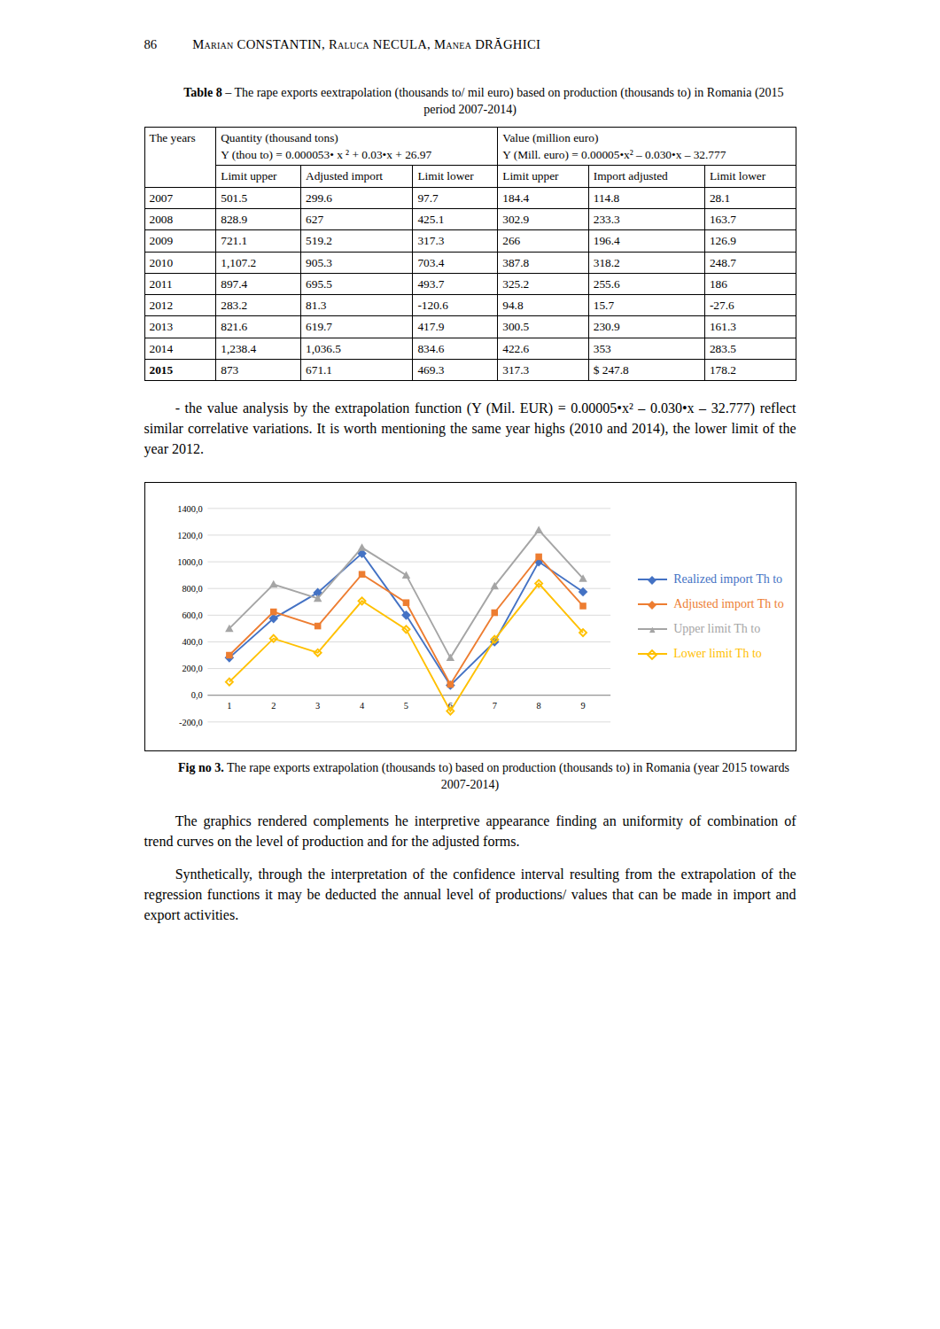86 Marian CONSTANTIN, Raluca NECULA, Manea DRĂGHICI
Table 8 – The rape exports eextrapolation (thousands to/ mil euro) based on production (thousands to) in Romania (2015 period 2007-2014)
| The years | Quantity (thousand tons) Y (thou to) = 0.000053• x ² + 0.03•x + 26.97 | Value (million euro) Y (Mill. euro) = 0.00005•x² – 0.030•x – 32.777 |
| --- | --- | --- |
| Limit upper | Adjusted import | Limit lower | Limit upper | Import adjusted | Limit lower |
| 2007 | 501.5 | 299.6 | 97.7 | 184.4 | 114.8 | 28.1 |
| 2008 | 828.9 | 627 | 425.1 | 302.9 | 233.3 | 163.7 |
| 2009 | 721.1 | 519.2 | 317.3 | 266 | 196.4 | 126.9 |
| 2010 | 1,107.2 | 905.3 | 703.4 | 387.8 | 318.2 | 248.7 |
| 2011 | 897.4 | 695.5 | 493.7 | 325.2 | 255.6 | 186 |
| 2012 | 283.2 | 81.3 | -120.6 | 94.8 | 15.7 | -27.6 |
| 2013 | 821.6 | 619.7 | 417.9 | 300.5 | 230.9 | 161.3 |
| 2014 | 1,238.4 | 1,036.5 | 834.6 | 422.6 | 353 | 283.5 |
| 2015 | 873 | 671.1 | 469.3 | 317.3 | $ 247.8 | 178.2 |
- the value analysis by the extrapolation function (Y (Mil. EUR) = 0.00005•x² – 0.030•x – 32.777) reflect similar correlative variations. It is worth mentioning the same year highs (2010 and 2014), the lower limit of the year 2012.
1400,0 1200,0 1000,0 800,0 600,0 400,0 200,0 0,0 -200,0 1 2 3 4 5 6 7 8 9
Realized import Th to
Adjusted import Th to
Upper limit Th to
Lower limit Th to
Fig no 3. The rape exports extrapolation (thousands to) based on production (thousands to) in Romania (year 2015 towards 2007-2014)
The graphics rendered complements he interpretive appearance finding an uniformity of combination of trend curves on the level of production and for the adjusted forms.
Synthetically, through the interpretation of the confidence interval resulting from the extrapolation of the regression functions it may be deducted the annual level of productions/ values that can be made in import and export activities.